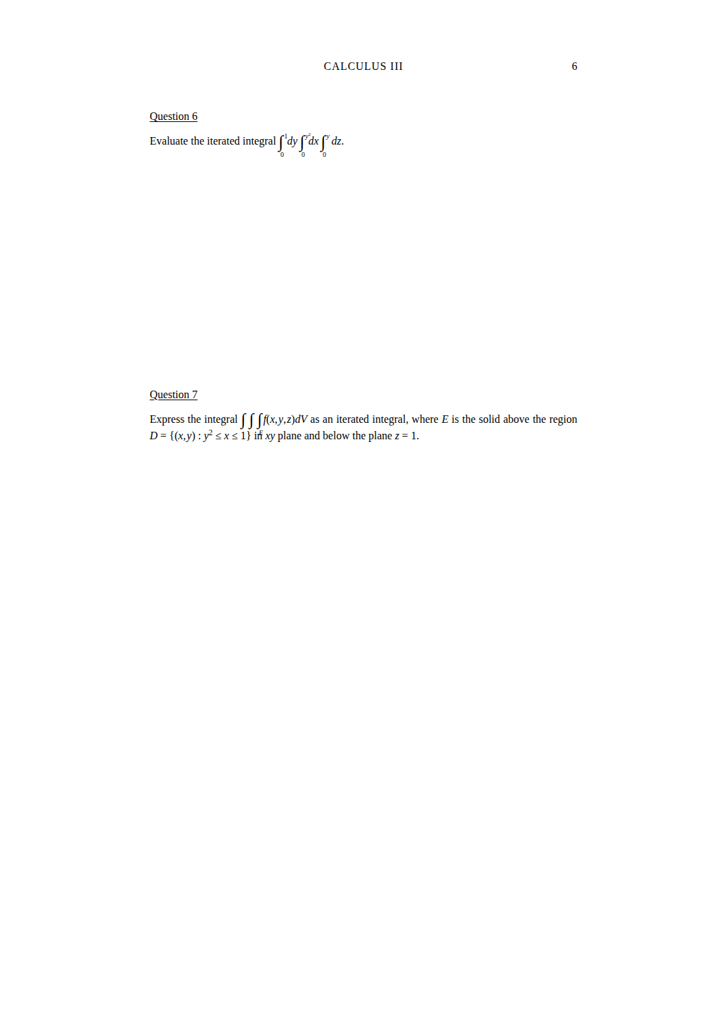CALCULUS III 6
Question 6
Evaluate the iterated integral ∫10 dy ∫y 20 dx ∫y 0 dz.
Question 7
Express the integral ∫ ∫ ∫E f(x, y, z)dV as an iterated integral, where E is the solid above the region D = {(x, y) : y 2 ≤ x ≤ 1} in xy plane and below the plane z = 1.